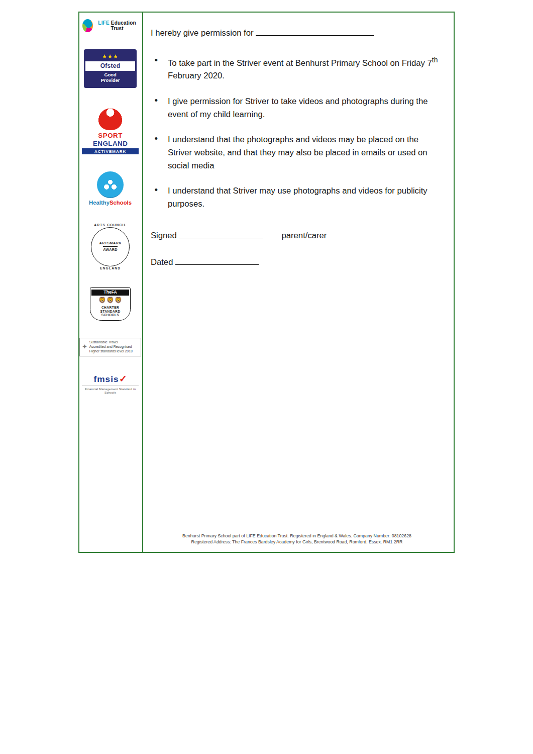LIFE Education Trust
★★★
Ofsted
Good
Provider
SPORT
ENGLAND
ACTIVEMARK
HealthySchools
ARTS COUNCIL
ARTSMARK AWARD
ENGLAND
TheFA
🦁🦁🦁
CHARTER
STANDARD
SCHOOLS
✦ Sustainable Travel
Accredited and Recognised
Higher standards level 2018
fmsis✓
Financial Management Standard in Schools
I hereby give permission for
To take part in the Striver event at Benhurst Primary School on Friday 7th February 2020.
I give permission for Striver to take videos and photographs during the event of my child learning.
I understand that the photographs and videos may be placed on the Striver website, and that they may also be placed in emails or used on social media
I understand that Striver may use photographs and videos for publicity purposes.
Signed parent/carer
Dated
Benhurst Primary School part of LIFE Education Trust. Registered in England & Wales. Company Number: 08102628
Registered Address: The Frances Bardsley Academy for Girls, Brentwood Road, Romford. Essex. RM1 2RR